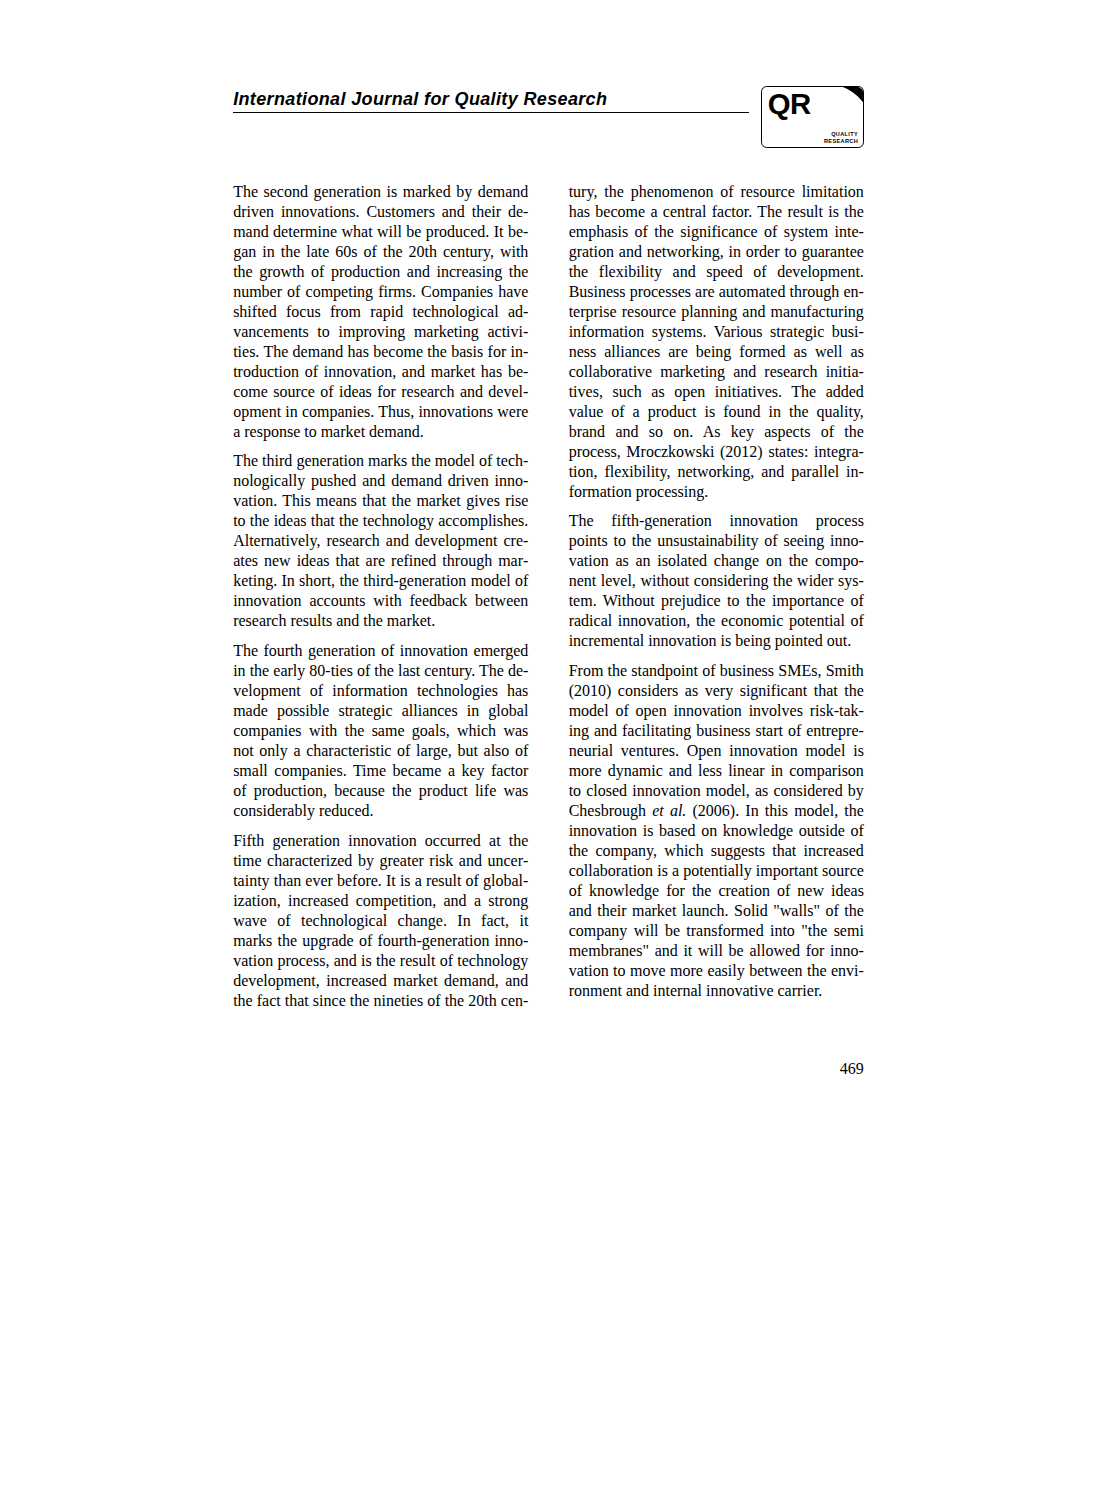International Journal for Quality Research
QR QUALITY
RESEARCH
The second generation is marked by demand driven innovations. Customers and their demand determine what will be produced. It began in the late 60s of the 20th century, with the growth of production and increasing the number of competing firms. Companies have shifted focus from rapid technological advancements to improving marketing activities. The demand has become the basis for introduction of innovation, and market has become source of ideas for research and development in companies. Thus, innovations were a response to market demand.
The third generation marks the model of technologically pushed and demand driven innovation. This means that the market gives rise to the ideas that the technology accomplishes. Alternatively, research and development creates new ideas that are refined through marketing. In short, the third-generation model of innovation accounts with feedback between research results and the market.
The fourth generation of innovation emerged in the early 80-ties of the last century. The development of information technologies has made possible strategic alliances in global companies with the same goals, which was not only a characteristic of large, but also of small companies. Time became a key factor of production, because the product life was considerably reduced.
Fifth generation innovation occurred at the time characterized by greater risk and uncertainty than ever before. It is a result of globalization, increased competition, and a strong wave of technological change. In fact, it marks the upgrade of fourth-generation innovation process, and is the result of technology development, increased market demand, and the fact that since the nineties of the 20th century, the phenomenon of resource limitation has become a central factor. The result is the emphasis of the significance of system integration and networking, in order to guarantee the flexibility and speed of development. Business processes are automated through enterprise resource planning and manufacturing information systems. Various strategic business alliances are being formed as well as collaborative marketing and research initiatives, such as open initiatives. The added value of a product is found in the quality, brand and so on. As key aspects of the process, Mroczkowski (2012) states: integration, flexibility, networking, and parallel information processing.
The fifth-generation innovation process points to the unsustainability of seeing innovation as an isolated change on the component level, without considering the wider system. Without prejudice to the importance of radical innovation, the economic potential of incremental innovation is being pointed out.
From the standpoint of business SMEs, Smith (2010) considers as very significant that the model of open innovation involves risk-taking and facilitating business start of entrepreneurial ventures. Open innovation model is more dynamic and less linear in comparison to closed innovation model, as considered by Chesbrough et al. (2006). In this model, the innovation is based on knowledge outside of the company, which suggests that increased collaboration is a potentially important source of knowledge for the creation of new ideas and their market launch. Solid "walls" of the company will be transformed into "the semi membranes" and it will be allowed for innovation to move more easily between the environment and internal innovative carrier.
469